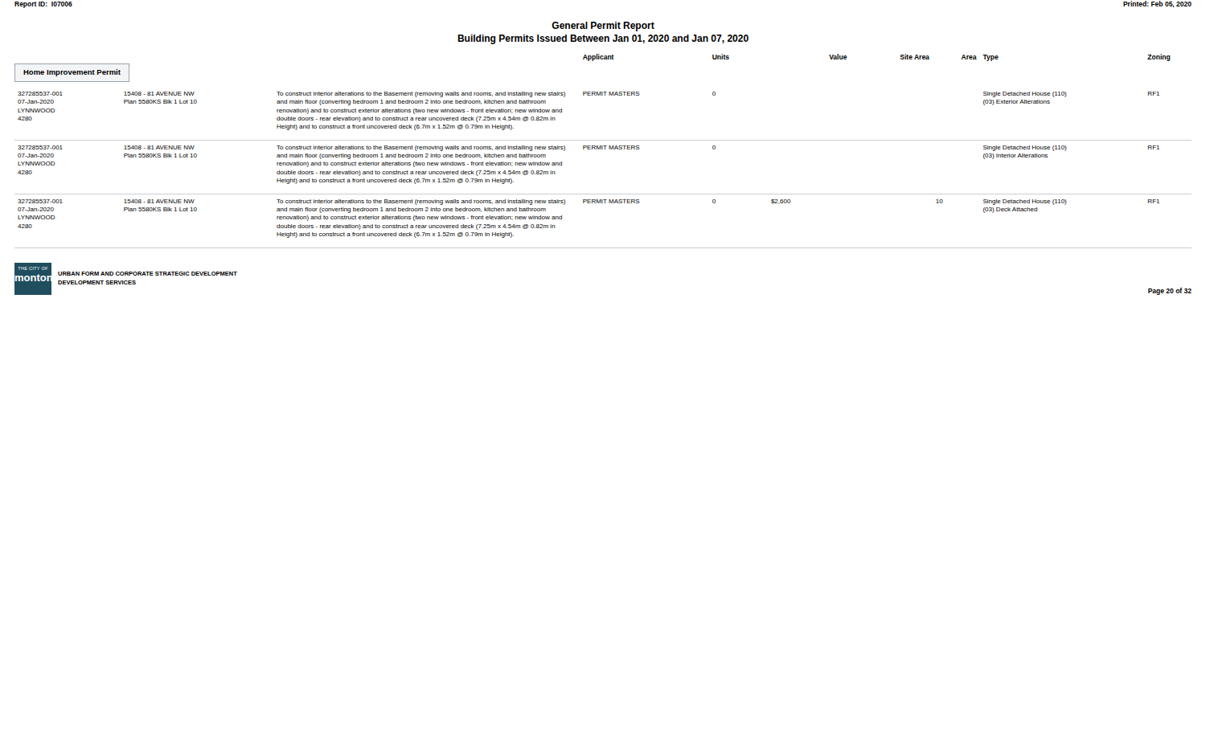Report ID: I07006
Printed: Feb 05, 2020
General Permit Report
Building Permits Issued Between Jan 01, 2020 and Jan 07, 2020
| | | | Applicant | Units | Value | Site Area | Area | Type | Zoning |
| --- | --- | --- | --- | --- | --- | --- | --- | --- | --- |
| Home Improvement Permit |
| 327285537-001 07-Jan-2020 LYNNWOOD 4280 | 15408 - 81 AVENUE NW Plan 5580KS Blk 1 Lot 10 | To construct interior alterations to the Basement (removing walls and rooms, and installing new stairs) and main floor (converting bedroom 1 and bedroom 2 into one bedroom, kitchen and bathroom renovation) and to construct exterior alterations (two new windows - front elevation; new window and double doors - rear elevation) and to construct a rear uncovered deck (7.25m x 4.54m @ 0.82m in Height) and to construct a front uncovered deck (6.7m x 1.52m @ 0.79m in Height). | PERMIT MASTERS | 0 | | | | Single Detached House (110) (03) Exterior Alterations | RF1 |
| 327285537-001 07-Jan-2020 LYNNWOOD 4280 | 15408 - 81 AVENUE NW Plan 5580KS Blk 1 Lot 10 | To construct interior alterations to the Basement (removing walls and rooms, and installing new stairs) and main floor (converting bedroom 1 and bedroom 2 into one bedroom, kitchen and bathroom renovation) and to construct exterior alterations (two new windows - front elevation; new window and double doors - rear elevation) and to construct a rear uncovered deck (7.25m x 4.54m @ 0.82m in Height) and to construct a front uncovered deck (6.7m x 1.52m @ 0.79m in Height). | PERMIT MASTERS | 0 | | | | Single Detached House (110) (03) Interior Alterations | RF1 |
| 327285537-001 07-Jan-2020 LYNNWOOD 4280 | 15408 - 81 AVENUE NW Plan 5580KS Blk 1 Lot 10 | To construct interior alterations to the Basement (removing walls and rooms, and installing new stairs) and main floor (converting bedroom 1 and bedroom 2 into one bedroom, kitchen and bathroom renovation) and to construct exterior alterations (two new windows - front elevation; new window and double doors - rear elevation) and to construct a rear uncovered deck (7.25m x 4.54m @ 0.82m in Height) and to construct a front uncovered deck (6.7m x 1.52m @ 0.79m in Height). | PERMIT MASTERS | 0 | $2,600 | | 10 | Single Detached House (110) (03) Deck Attached | RF1 |
THE CITY OFmonton
URBAN FORM AND CORPORATE STRATEGIC DEVELOPMENT
DEVELOPMENT SERVICES
Page 20 of 32